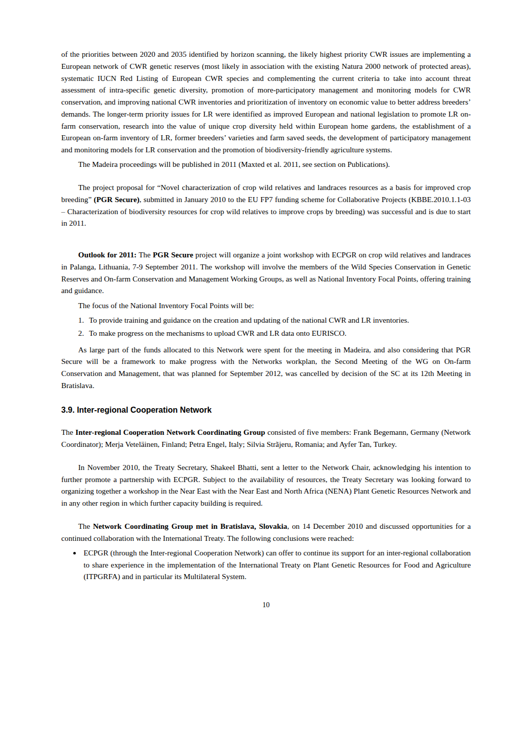of the priorities between 2020 and 2035 identified by horizon scanning, the likely highest priority CWR issues are implementing a European network of CWR genetic reserves (most likely in association with the existing Natura 2000 network of protected areas), systematic IUCN Red Listing of European CWR species and complementing the current criteria to take into account threat assessment of intra-specific genetic diversity, promotion of more-participatory management and monitoring models for CWR conservation, and improving national CWR inventories and prioritization of inventory on economic value to better address breeders’ demands. The longer-term priority issues for LR were identified as improved European and national legislation to promote LR on-farm conservation, research into the value of unique crop diversity held within European home gardens, the establishment of a European on-farm inventory of LR, former breeders’ varieties and farm saved seeds, the development of participatory management and monitoring models for LR conservation and the promotion of biodiversity-friendly agriculture systems.
The Madeira proceedings will be published in 2011 (Maxted et al. 2011, see section on Publications).
The project proposal for “Novel characterization of crop wild relatives and landraces resources as a basis for improved crop breeding” (PGR Secure), submitted in January 2010 to the EU FP7 funding scheme for Collaborative Projects (KBBE.2010.1.1-03 – Characterization of biodiversity resources for crop wild relatives to improve crops by breeding) was successful and is due to start in 2011.
Outlook for 2011: The PGR Secure project will organize a joint workshop with ECPGR on crop wild relatives and landraces in Palanga, Lithuania, 7-9 September 2011. The workshop will involve the members of the Wild Species Conservation in Genetic Reserves and On-farm Conservation and Management Working Groups, as well as National Inventory Focal Points, offering training and guidance.
The focus of the National Inventory Focal Points will be:
To provide training and guidance on the creation and updating of the national CWR and LR inventories.
To make progress on the mechanisms to upload CWR and LR data onto EURISCO.
As large part of the funds allocated to this Network were spent for the meeting in Madeira, and also considering that PGR Secure will be a framework to make progress with the Networks workplan, the Second Meeting of the WG on On-farm Conservation and Management, that was planned for September 2012, was cancelled by decision of the SC at its 12th Meeting in Bratislava.
3.9. Inter-regional Cooperation Network
The Inter-regional Cooperation Network Coordinating Group consisted of five members: Frank Begemann, Germany (Network Coordinator); Merja Veteläinen, Finland; Petra Engel, Italy; Silvia Strãjeru, Romania; and Ayfer Tan, Turkey.
In November 2010, the Treaty Secretary, Shakeel Bhatti, sent a letter to the Network Chair, acknowledging his intention to further promote a partnership with ECPGR. Subject to the availability of resources, the Treaty Secretary was looking forward to organizing together a workshop in the Near East with the Near East and North Africa (NENA) Plant Genetic Resources Network and in any other region in which further capacity building is required.
The Network Coordinating Group met in Bratislava, Slovakia, on 14 December 2010 and discussed opportunities for a continued collaboration with the International Treaty. The following conclusions were reached:
ECPGR (through the Inter-regional Cooperation Network) can offer to continue its support for an inter-regional collaboration to share experience in the implementation of the International Treaty on Plant Genetic Resources for Food and Agriculture (ITPGRFA) and in particular its Multilateral System.
10